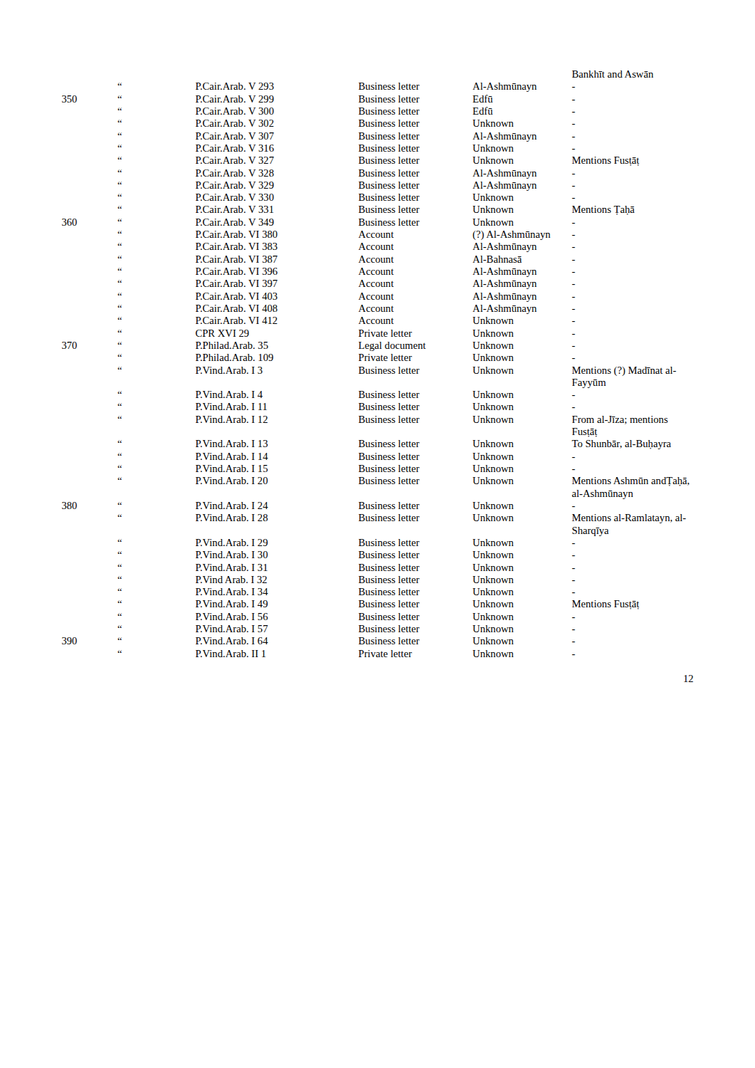| | | | | | Bankhīt and Aswān |
| | “ | P.Cair.Arab. V 293 | Business letter | Al-Ashmūnayn | - |
| 350 | “ | P.Cair.Arab. V 299 | Business letter | Edfū | - |
| | “ | P.Cair.Arab. V 300 | Business letter | Edfū | - |
| | “ | P.Cair.Arab. V 302 | Business letter | Unknown | - |
| | “ | P.Cair.Arab. V 307 | Business letter | Al-Ashmūnayn | - |
| | “ | P.Cair.Arab. V 316 | Business letter | Unknown | - |
| | “ | P.Cair.Arab. V 327 | Business letter | Unknown | Mentions Fusṭāṭ |
| | “ | P.Cair.Arab. V 328 | Business letter | Al-Ashmūnayn | - |
| | “ | P.Cair.Arab. V 329 | Business letter | Al-Ashmūnayn | - |
| | “ | P.Cair.Arab. V 330 | Business letter | Unknown | - |
| | “ | P.Cair.Arab. V 331 | Business letter | Unknown | Mentions Ṭaḥā |
| 360 | “ | P.Cair.Arab. V 349 | Business letter | Unknown | - |
| | “ | P.Cair.Arab. VI 380 | Account | (?) Al-Ashmūnayn | - |
| | “ | P.Cair.Arab. VI 383 | Account | Al-Ashmūnayn | - |
| | “ | P.Cair.Arab. VI 387 | Account | Al-Bahnasā | - |
| | “ | P.Cair.Arab. VI 396 | Account | Al-Ashmūnayn | - |
| | “ | P.Cair.Arab. VI 397 | Account | Al-Ashmūnayn | - |
| | “ | P.Cair.Arab. VI 403 | Account | Al-Ashmūnayn | - |
| | “ | P.Cair.Arab. VI 408 | Account | Al-Ashmūnayn | - |
| | “ | P.Cair.Arab. VI 412 | Account | Unknown | - |
| | “ | CPR XVI 29 | Private letter | Unknown | - |
| 370 | “ | P.Philad.Arab. 35 | Legal document | Unknown | - |
| | “ | P.Philad.Arab. 109 | Private letter | Unknown | - |
| | “ | P.Vind.Arab. I 3 | Business letter | Unknown | Mentions (?) Madīnat al-Fayyūm |
| | “ | P.Vind.Arab. I 4 | Business letter | Unknown | - |
| | “ | P.Vind.Arab. I 11 | Business letter | Unknown | - |
| | “ | P.Vind.Arab. I 12 | Business letter | Unknown | From al-Jīza; mentions Fusṭāṭ |
| | “ | P.Vind.Arab. I 13 | Business letter | Unknown | To Shunbār, al-Buḥayra |
| | “ | P.Vind.Arab. I 14 | Business letter | Unknown | - |
| | “ | P.Vind.Arab. I 15 | Business letter | Unknown | - |
| | “ | P.Vind.Arab. I 20 | Business letter | Unknown | Mentions Ashmūn andṬaḥā, al-Ashmūnayn |
| 380 | “ | P.Vind.Arab. I 24 | Business letter | Unknown | - |
| | “ | P.Vind.Arab. I 28 | Business letter | Unknown | Mentions al-Ramlatayn, al-Sharqīya |
| | “ | P.Vind.Arab. I 29 | Business letter | Unknown | - |
| | “ | P.Vind.Arab. I 30 | Business letter | Unknown | - |
| | “ | P.Vind.Arab. I 31 | Business letter | Unknown | - |
| | “ | P.Vind Arab. I 32 | Business letter | Unknown | - |
| | “ | P.Vind.Arab. I 34 | Business letter | Unknown | - |
| | “ | P.Vind.Arab. I 49 | Business letter | Unknown | Mentions Fusṭāṭ |
| | “ | P.Vind.Arab. I 56 | Business letter | Unknown | - |
| | “ | P.Vind.Arab. I 57 | Business letter | Unknown | - |
| 390 | “ | P.Vind.Arab. I 64 | Business letter | Unknown | - |
| | “ | P.Vind.Arab. II 1 | Private letter | Unknown | - |
12